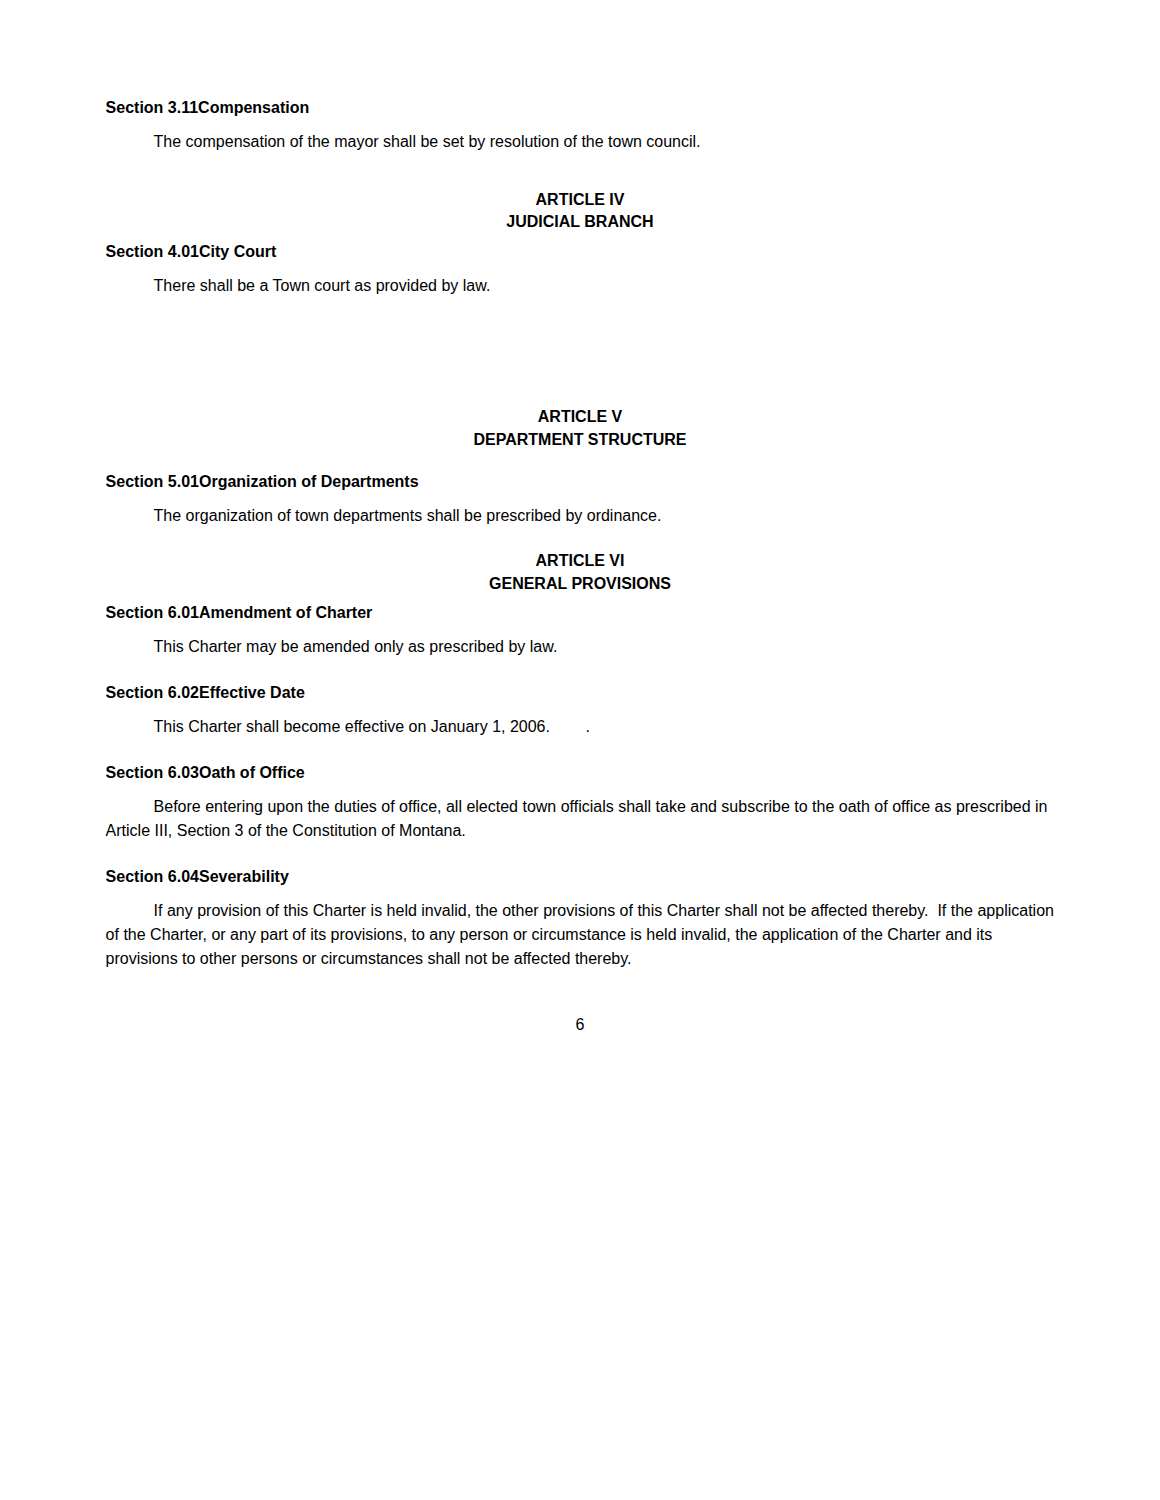Section 3.11 Compensation
The compensation of the mayor shall be set by resolution of the town council.
ARTICLE IV
JUDICIAL BRANCH
Section 4.01 City Court
There shall be a Town court as provided by law.
ARTICLE V
DEPARTMENT STRUCTURE
Section 5.01 Organization of Departments
The organization of town departments shall be prescribed by ordinance.
ARTICLE VI
GENERAL PROVISIONS
Section 6.01 Amendment of Charter
This Charter may be amended only as prescribed by law.
Section 6.02 Effective Date
This Charter shall become effective on January 1, 2006. .
Section 6.03 Oath of Office
Before entering upon the duties of office, all elected town officials shall take and subscribe to the oath of office as prescribed in Article III, Section 3 of the Constitution of Montana.
Section 6.04 Severability
If any provision of this Charter is held invalid, the other provisions of this Charter shall not be affected thereby. If the application of the Charter, or any part of its provisions, to any person or circumstance is held invalid, the application of the Charter and its provisions to other persons or circumstances shall not be affected thereby.
6